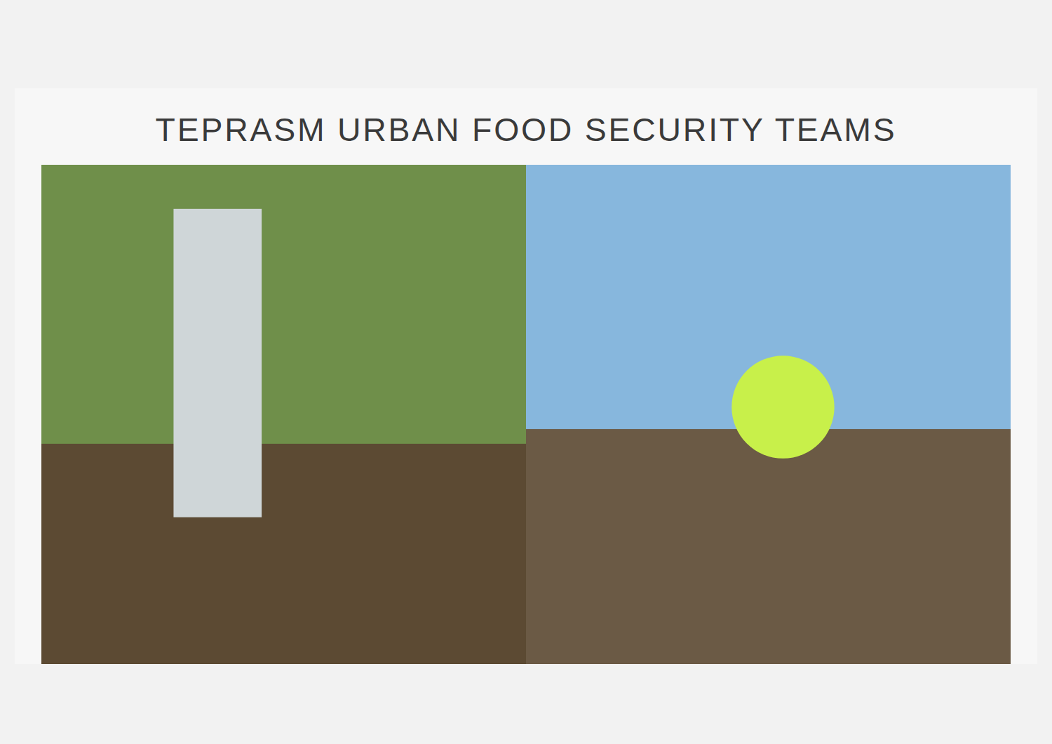TEPRASM Urban Food Security Teams
Harvesting leafy greens in a community vegetable garden.
Preparing land for planting with a pickaxe on an urban plot.